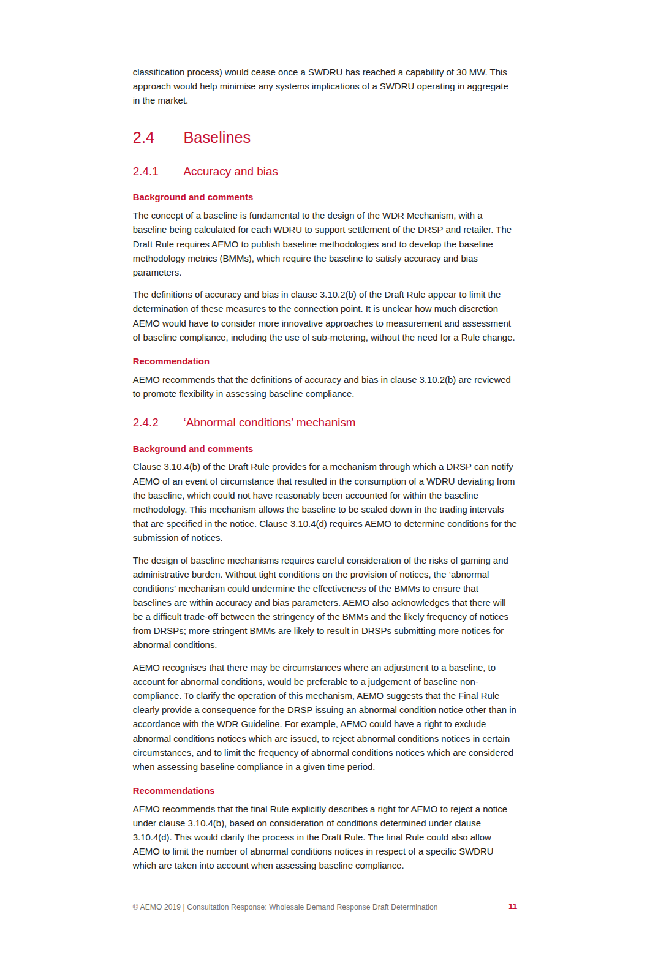classification process) would cease once a SWDRU has reached a capability of 30 MW. This approach would help minimise any systems implications of a SWDRU operating in aggregate in the market.
2.4 Baselines
2.4.1 Accuracy and bias
Background and comments
The concept of a baseline is fundamental to the design of the WDR Mechanism, with a baseline being calculated for each WDRU to support settlement of the DRSP and retailer. The Draft Rule requires AEMO to publish baseline methodologies and to develop the baseline methodology metrics (BMMs), which require the baseline to satisfy accuracy and bias parameters.
The definitions of accuracy and bias in clause 3.10.2(b) of the Draft Rule appear to limit the determination of these measures to the connection point. It is unclear how much discretion AEMO would have to consider more innovative approaches to measurement and assessment of baseline compliance, including the use of sub-metering, without the need for a Rule change.
Recommendation
AEMO recommends that the definitions of accuracy and bias in clause 3.10.2(b) are reviewed to promote flexibility in assessing baseline compliance.
2.4.2‘Abnormal conditions’ mechanism
Background and comments
Clause 3.10.4(b) of the Draft Rule provides for a mechanism through which a DRSP can notify AEMO of an event of circumstance that resulted in the consumption of a WDRU deviating from the baseline, which could not have reasonably been accounted for within the baseline methodology. This mechanism allows the baseline to be scaled down in the trading intervals that are specified in the notice. Clause 3.10.4(d) requires AEMO to determine conditions for the submission of notices.
The design of baseline mechanisms requires careful consideration of the risks of gaming and administrative burden. Without tight conditions on the provision of notices, the ‘abnormal conditions’ mechanism could undermine the effectiveness of the BMMs to ensure that baselines are within accuracy and bias parameters. AEMO also acknowledges that there will be a difficult trade-off between the stringency of the BMMs and the likely frequency of notices from DRSPs; more stringent BMMs are likely to result in DRSPs submitting more notices for abnormal conditions.
AEMO recognises that there may be circumstances where an adjustment to a baseline, to account for abnormal conditions, would be preferable to a judgement of baseline non-compliance. To clarify the operation of this mechanism, AEMO suggests that the Final Rule clearly provide a consequence for the DRSP issuing an abnormal condition notice other than in accordance with the WDR Guideline. For example, AEMO could have a right to exclude abnormal conditions notices which are issued, to reject abnormal conditions notices in certain circumstances, and to limit the frequency of abnormal conditions notices which are considered when assessing baseline compliance in a given time period.
Recommendations
AEMO recommends that the final Rule explicitly describes a right for AEMO to reject a notice under clause 3.10.4(b), based on consideration of conditions determined under clause 3.10.4(d). This would clarify the process in the Draft Rule. The final Rule could also allow AEMO to limit the number of abnormal conditions notices in respect of a specific SWDRU which are taken into account when assessing baseline compliance.
© AEMO 2019 | Consultation Response: Wholesale Demand Response Draft Determination
11